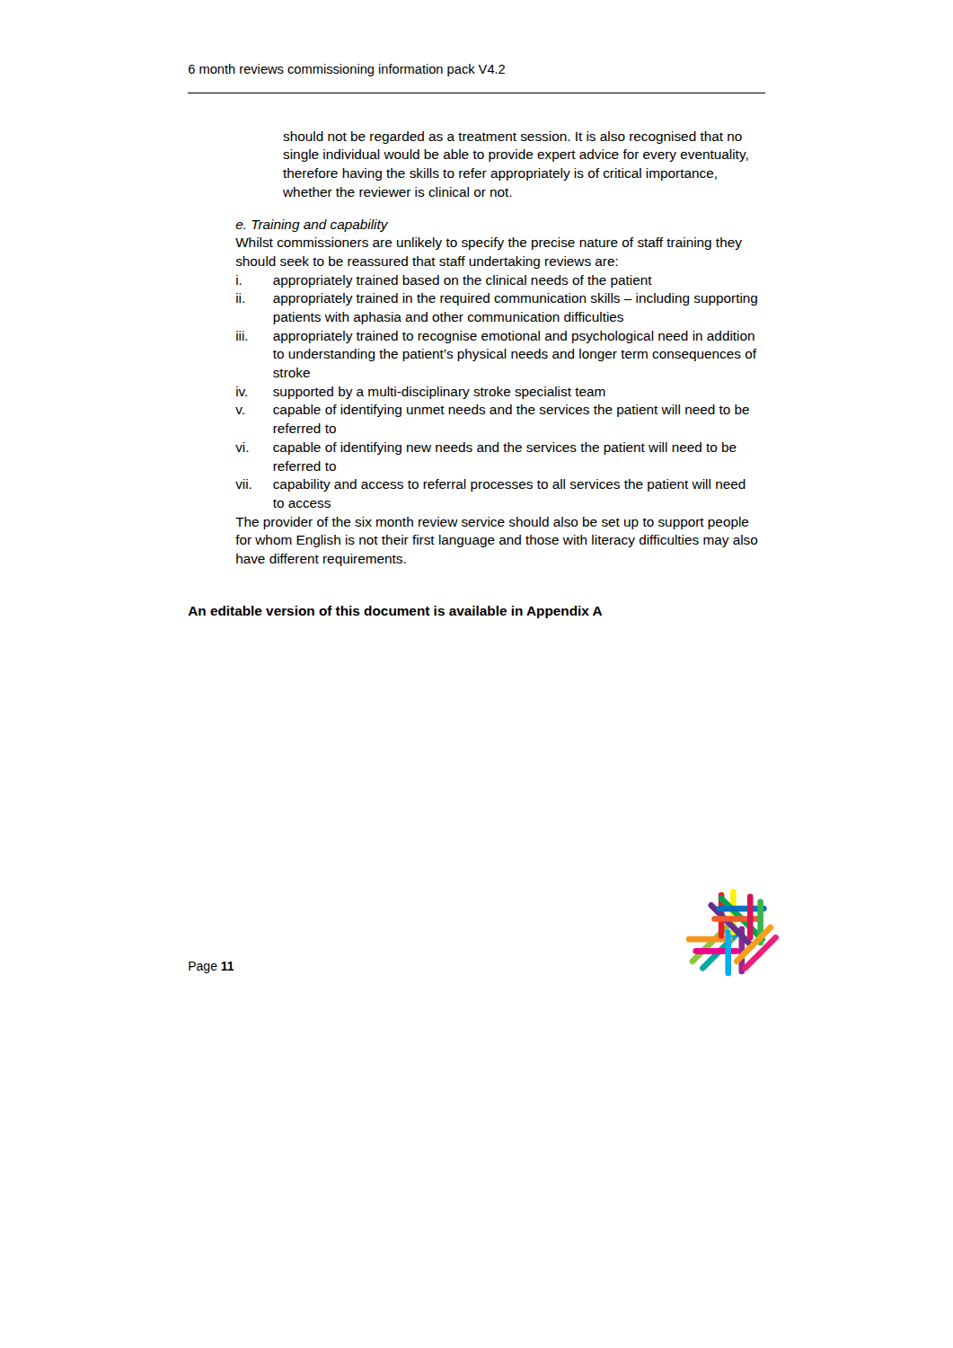6 month reviews commissioning information pack V4.2
should not be regarded as a treatment session. It is also recognised that no single individual would be able to provide expert advice for every eventuality, therefore having the skills to refer appropriately is of critical importance, whether the reviewer is clinical or not.
e. Training and capability
Whilst commissioners are unlikely to specify the precise nature of staff training they should seek to be reassured that staff undertaking reviews are:
i. appropriately trained based on the clinical needs of the patient
ii. appropriately trained in the required communication skills – including supporting patients with aphasia and other communication difficulties
iii. appropriately trained to recognise emotional and psychological need in addition to understanding the patient’s physical needs and longer term consequences of stroke
iv. supported by a multi-disciplinary stroke specialist team
v. capable of identifying unmet needs and the services the patient will need to be referred to
vi. capable of identifying new needs and the services the patient will need to be referred to
vii. capability and access to referral processes to all services the patient will need to access
The provider of the six month review service should also be set up to support people for whom English is not their first language and those with literacy difficulties may also have different requirements.
An editable version of this document is available in Appendix A
Page 11